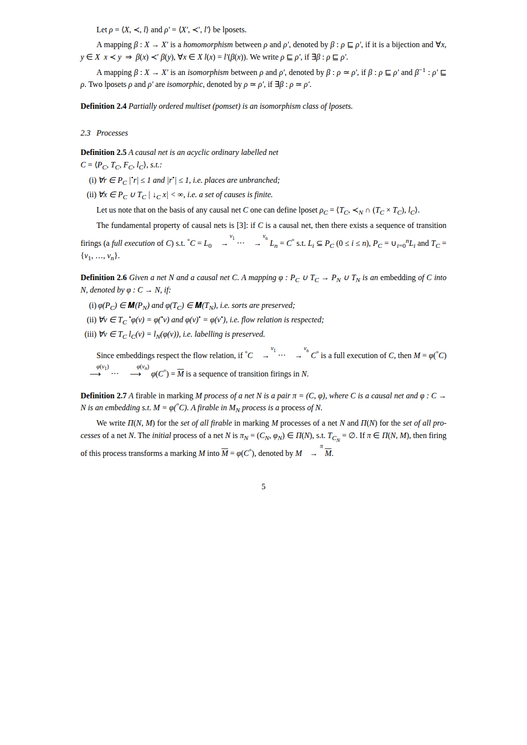Let ρ = ⟨X, ≺, l⟩ and ρ′ = ⟨X′, ≺′, l′⟩ be lposets.
A mapping β : X → X′ is a homomorphism between ρ and ρ′, denoted by β : ρ ⊑ ρ′, if it is a bijection and ∀x, y ∈ X x ≺ y ⇒ β(x) ≺′ β(y), ∀x ∈ X l(x) = l′(β(x)). We write ρ ⊑ ρ′, if ∃β : ρ ⊑ ρ′.
A mapping β : X → X′ is an isomorphism between ρ and ρ′, denoted by β : ρ ≃ ρ′, if β : ρ ⊑ ρ′ and β−1 : ρ′ ⊑ ρ. Two lposets ρ and ρ′ are isomorphic, denoted by ρ ≃ ρ′, if ∃β : ρ ≃ ρ′.
Definition 2.4 Partially ordered multiset (pomset) is an isomorphism class of lposets.
2.3 Processes
Definition 2.5 A causal net is an acyclic ordinary labelled net
C = ⟨PC, TC, FC, lC⟩, s.t.:
(i) ∀r ∈ PC |•r| ≤ 1 and |r•| ≤ 1, i.e. places are unbranched;
(ii) ∀x ∈ PC ∪ TC | ↓C x| < ∞, i.e. a set of causes is finite.
Let us note that on the basis of any causal net C one can define lposet ρC = ⟨TC, ≺N ∩ (TC × TC), lC⟩.
The fundamental property of causal nets is [3]: if C is a causal net, then there exists a sequence of transition firings (a full execution of C) s.t. °C = L0 v1
→ ··· vn
→ Ln = C° s.t. Li ⊆ PC (0 ≤ i ≤ n), PC = ∪i=0nLi and TC = {v1, …, vn}.
Definition 2.6 Given a net N and a causal net C. A mapping φ : PC ∪ TC → PN ∪ TN is an embedding of C into N, denoted by φ : C → N, if:
(i) φ(PC) ∈ 𝑴(PN) and φ(TC) ∈ 𝑴(TN), i.e. sorts are preserved;
(ii) ∀v ∈ TC •φ(v) = φ(•v) and φ(v)• = φ(v•), i.e. flow relation is respected;
(iii) ∀v ∈ TC lC(v) = lN(φ(v)), i.e. labelling is preserved.
Since embeddings respect the flow relation, if °C v1
→ ··· vn
→ C° is a full execution of C, then M = φ(°C) φ(v1)
⟶ ··· φ(vn)
⟶ φ(C°) = M is a sequence of transition firings in N.
Definition 2.7 A firable in marking M process of a net N is a pair π = (C, φ), where C is a causal net and φ : C → N is an embedding s.t. M = φ(°C). A firable in MN process is a process of N.
We write Π(N, M) for the set of all firable in marking M processes of a net N and Π(N) for the set of all processes of a net N. The initial process of a net N is πN = (CN, φN) ∈ Π(N), s.t. TCN = ∅. If π ∈ Π(N, M), then firing of this process transforms a marking M into M = φ(C°), denoted by M π
→ M.
5